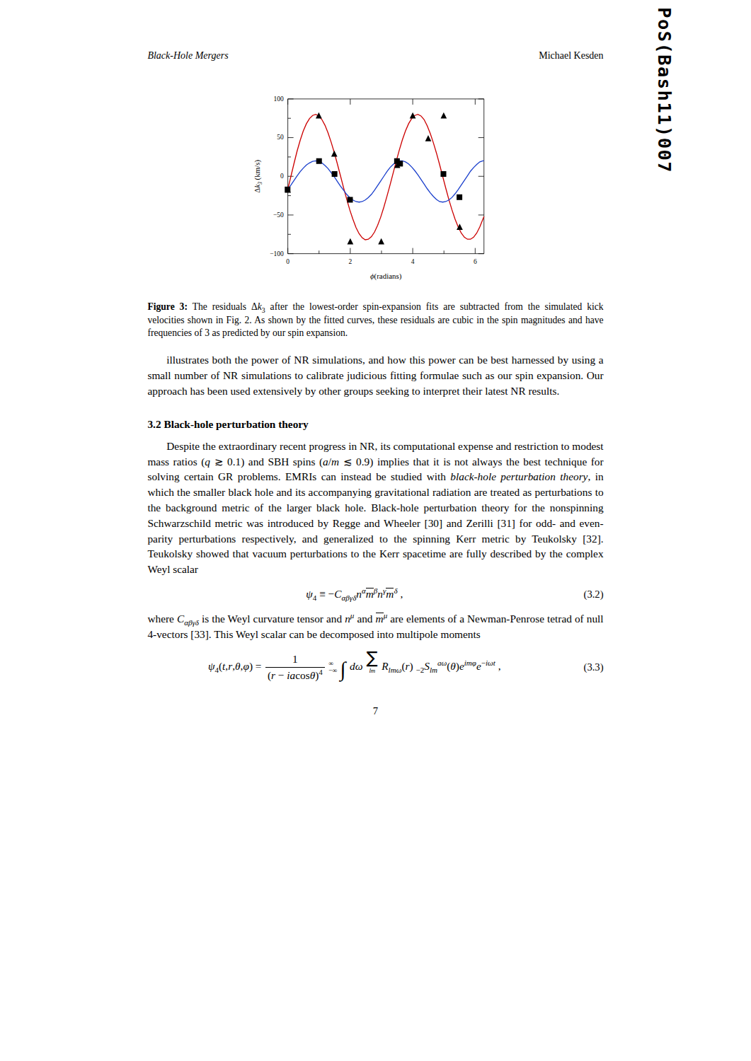PoS(Bash11)007
Black-Hole Mergers Michael Kesden
100 50 0 −50 −100 0 2 4 6 ϕ(radians) Δk3 (km/s)
Figure 3: The residuals Δk3 after the lowest-order spin-expansion fits are subtracted from the simulated kick velocities shown in Fig. 2. As shown by the fitted curves, these residuals are cubic in the spin magnitudes and have frequencies of 3 as predicted by our spin expansion.
illustrates both the power of NR simulations, and how this power can be best harnessed by using a small number of NR simulations to calibrate judicious fitting formulae such as our spin expansion. Our approach has been used extensively by other groups seeking to interpret their latest NR results.
3.2 Black-hole perturbation theory
Despite the extraordinary recent progress in NR, its computational expense and restriction to modest mass ratios (q ≳ 0.1) and SBH spins (a/m ≲ 0.9) implies that it is not always the best technique for solving certain GR problems. EMRIs can instead be studied with black-hole perturbation theory, in which the smaller black hole and its accompanying gravitational radiation are treated as perturbations to the background metric of the larger black hole. Black-hole perturbation theory for the nonspinning Schwarzschild metric was introduced by Regge and Wheeler [30] and Zerilli [31] for odd- and even-parity perturbations respectively, and generalized to the spinning Kerr metric by Teukolsky [32]. Teukolsky showed that vacuum perturbations to the Kerr spacetime are fully described by the complex Weyl scalar
ψ4 ≡ −Cαβγδnαmβnγmδ , (3.2)
where Cαβγδ is the Weyl curvature tensor and nμ and mμ are elements of a Newman-Penrose tetrad of null 4-vectors [33]. This Weyl scalar can be decomposed into multipole moments
ψ4(t,r,θ,φ) = 1(r − iacosθ)4 ∞−∞∫ dω ∑lm Rlmω(r) −2Slmaω(θ)eimφe−iωt , (3.3)
7